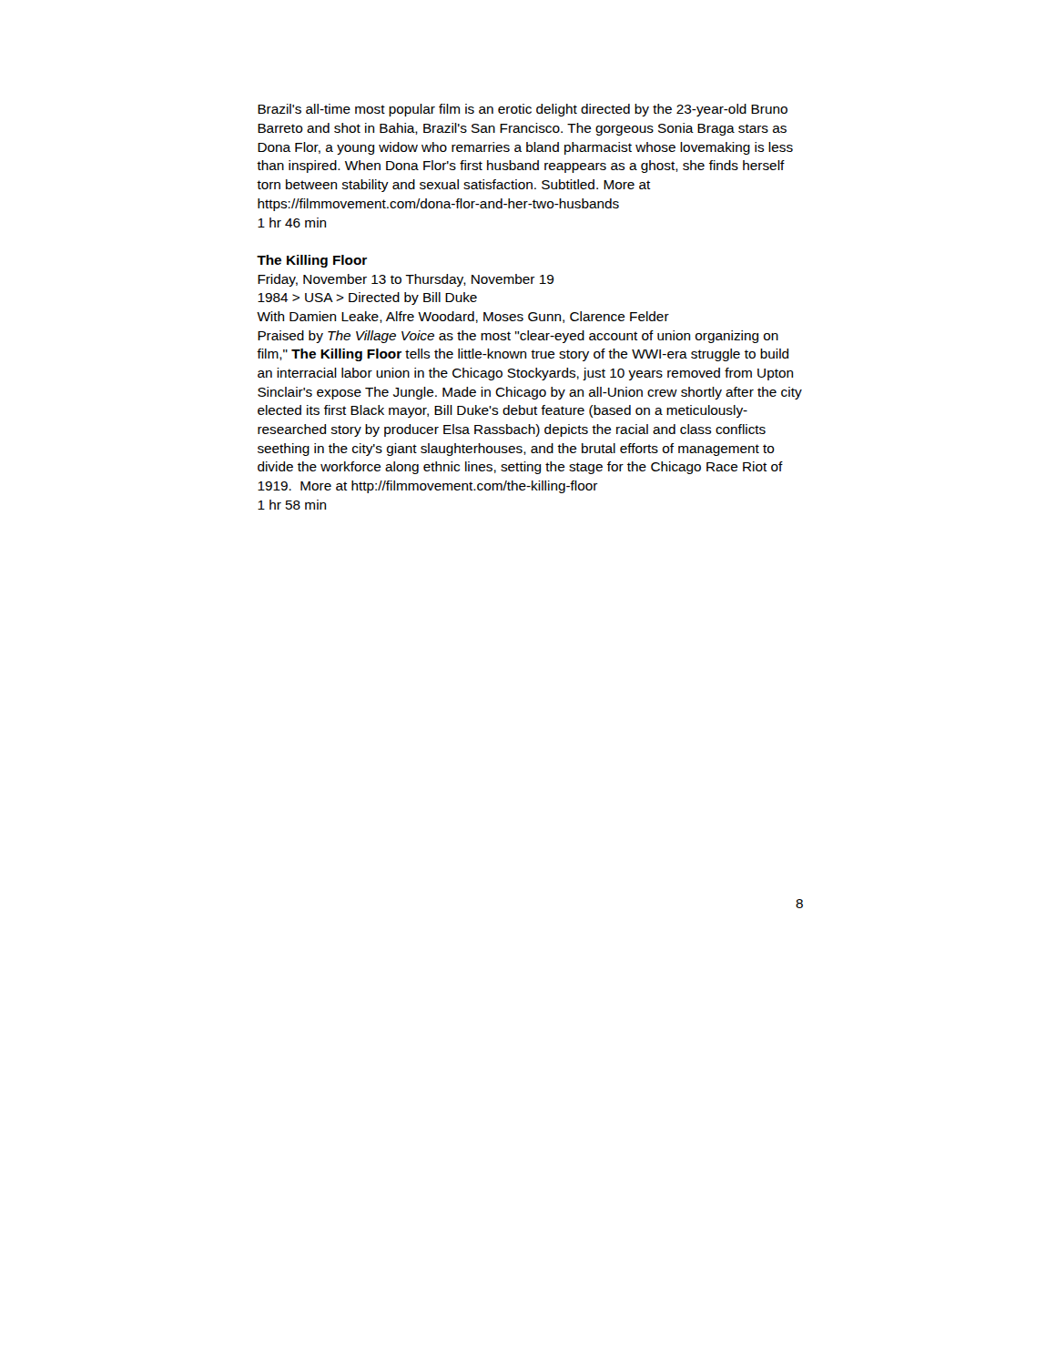Brazil's all-time most popular film is an erotic delight directed by the 23-year-old Bruno Barreto and shot in Bahia, Brazil's San Francisco. The gorgeous Sonia Braga stars as Dona Flor, a young widow who remarries a bland pharmacist whose lovemaking is less than inspired. When Dona Flor's first husband reappears as a ghost, she finds herself torn between stability and sexual satisfaction. Subtitled. More at https://filmmovement.com/dona-flor-and-her-two-husbands
1 hr 46 min
The Killing Floor
Friday, November 13 to Thursday, November 19
1984 > USA > Directed by Bill Duke
With Damien Leake, Alfre Woodard, Moses Gunn, Clarence Felder
Praised by The Village Voice as the most "clear-eyed account of union organizing on film," The Killing Floor tells the little-known true story of the WWI-era struggle to build an interracial labor union in the Chicago Stockyards, just 10 years removed from Upton Sinclair's expose The Jungle. Made in Chicago by an all-Union crew shortly after the city elected its first Black mayor, Bill Duke's debut feature (based on a meticulously-researched story by producer Elsa Rassbach) depicts the racial and class conflicts seething in the city's giant slaughterhouses, and the brutal efforts of management to divide the workforce along ethnic lines, setting the stage for the Chicago Race Riot of 1919. More at http://filmmovement.com/the-killing-floor
1 hr 58 min
8